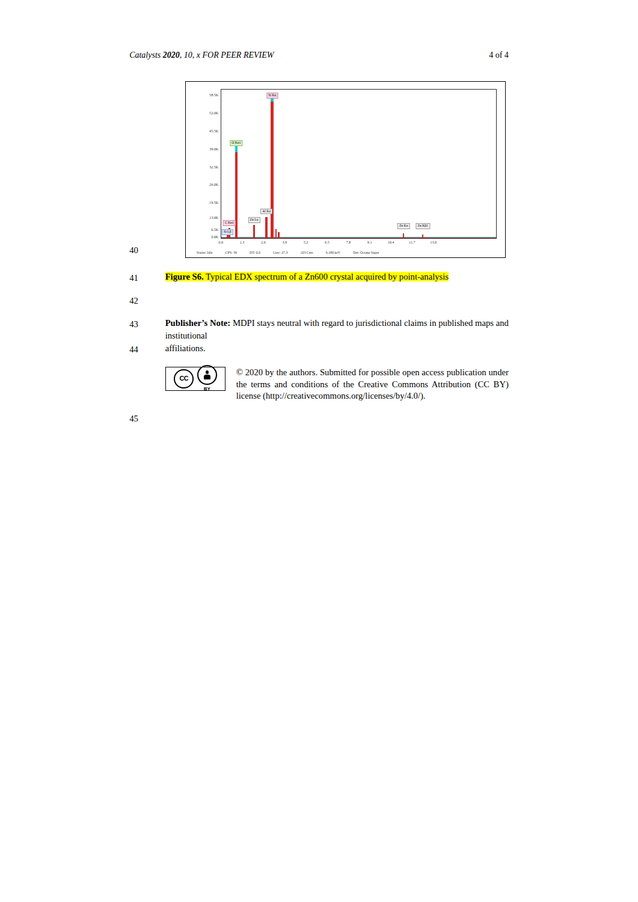Catalysts 2020, 10, x FOR PEER REVIEW
4 of 4
40
58.5K 52.0K 45.5K 39.0K 32.5K 26.0K 19.5K 13.0K 6.5K 0.0K
O Kα1
C Kα1
Si Lβ
Zn Lα
Si Kα
Al Kα
Zn Kα
Zn Kβ1
0.0 1.3 2.6 3.9 5.2 6.5 7.8 9.1 10.4 11.7 13.0
Status: Idle CPS: 39 DT: 0.0 Lsec: 27.3 103 Cnts 6.180 keV Det: Octane Super
41
Figure S6. Typical EDX spectrum of a Zn600 crystal acquired by point-analysis
42
43
Publisher’s Note: MDPI stays neutral with regard to jurisdictional claims in published maps and institutional
44
affiliations.
CC
BY
© 2020 by the authors. Submitted for possible open access publication under the terms and conditions of the Creative Commons Attribution (CC BY) license (http://creativecommons.org/licenses/by/4.0/).
45